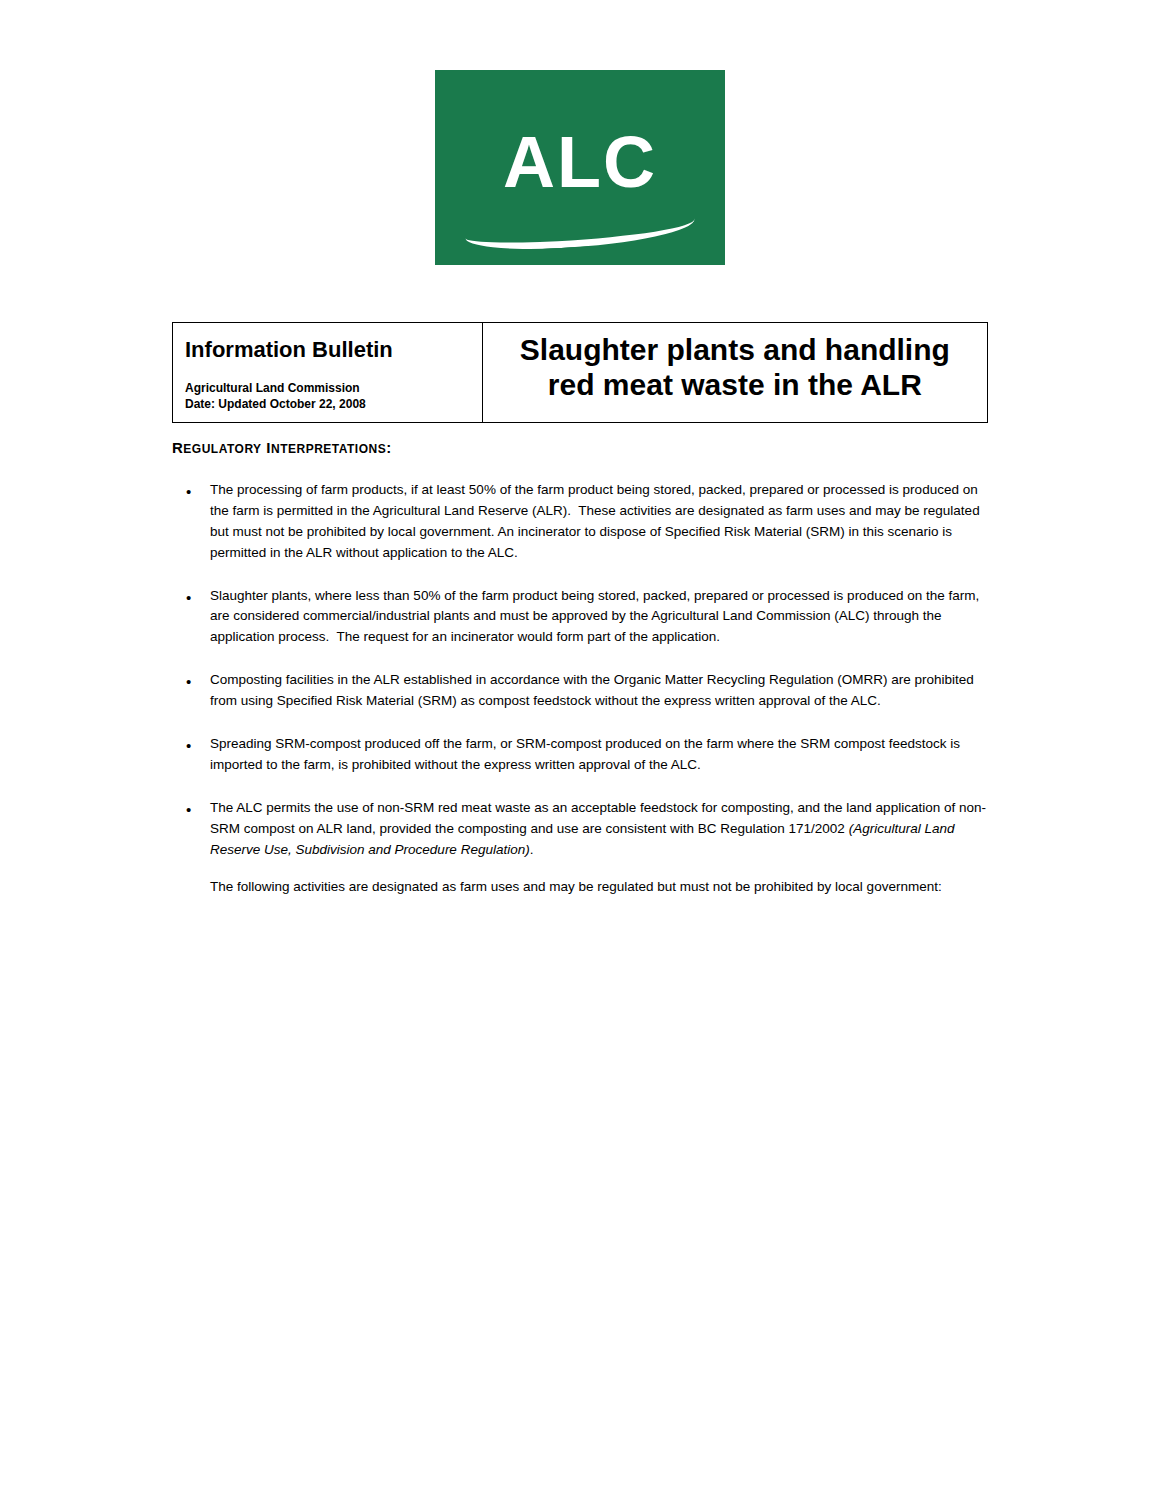ALC
| Information Bulletin Agricultural Land Commission Date: Updated October 22, 2008 | Slaughter plants and handling red meat waste in the ALR |
REGULATORY INTERPRETATIONS:
The processing of farm products, if at least 50% of the farm product being stored, packed, prepared or processed is produced on the farm is permitted in the Agricultural Land Reserve (ALR). These activities are designated as farm uses and may be regulated but must not be prohibited by local government. An incinerator to dispose of Specified Risk Material (SRM) in this scenario is permitted in the ALR without application to the ALC.
Slaughter plants, where less than 50% of the farm product being stored, packed, prepared or processed is produced on the farm, are considered commercial/industrial plants and must be approved by the Agricultural Land Commission (ALC) through the application process. The request for an incinerator would form part of the application.
Composting facilities in the ALR established in accordance with the Organic Matter Recycling Regulation (OMRR) are prohibited from using Specified Risk Material (SRM) as compost feedstock without the express written approval of the ALC.
Spreading SRM-compost produced off the farm, or SRM-compost produced on the farm where the SRM compost feedstock is imported to the farm, is prohibited without the express written approval of the ALC.
The ALC permits the use of non-SRM red meat waste as an acceptable feedstock for composting, and the land application of non-SRM compost on ALR land, provided the composting and use are consistent with BC Regulation 171/2002 (Agricultural Land Reserve Use, Subdivision and Procedure Regulation).
The following activities are designated as farm uses and may be regulated but must not be prohibited by local government: